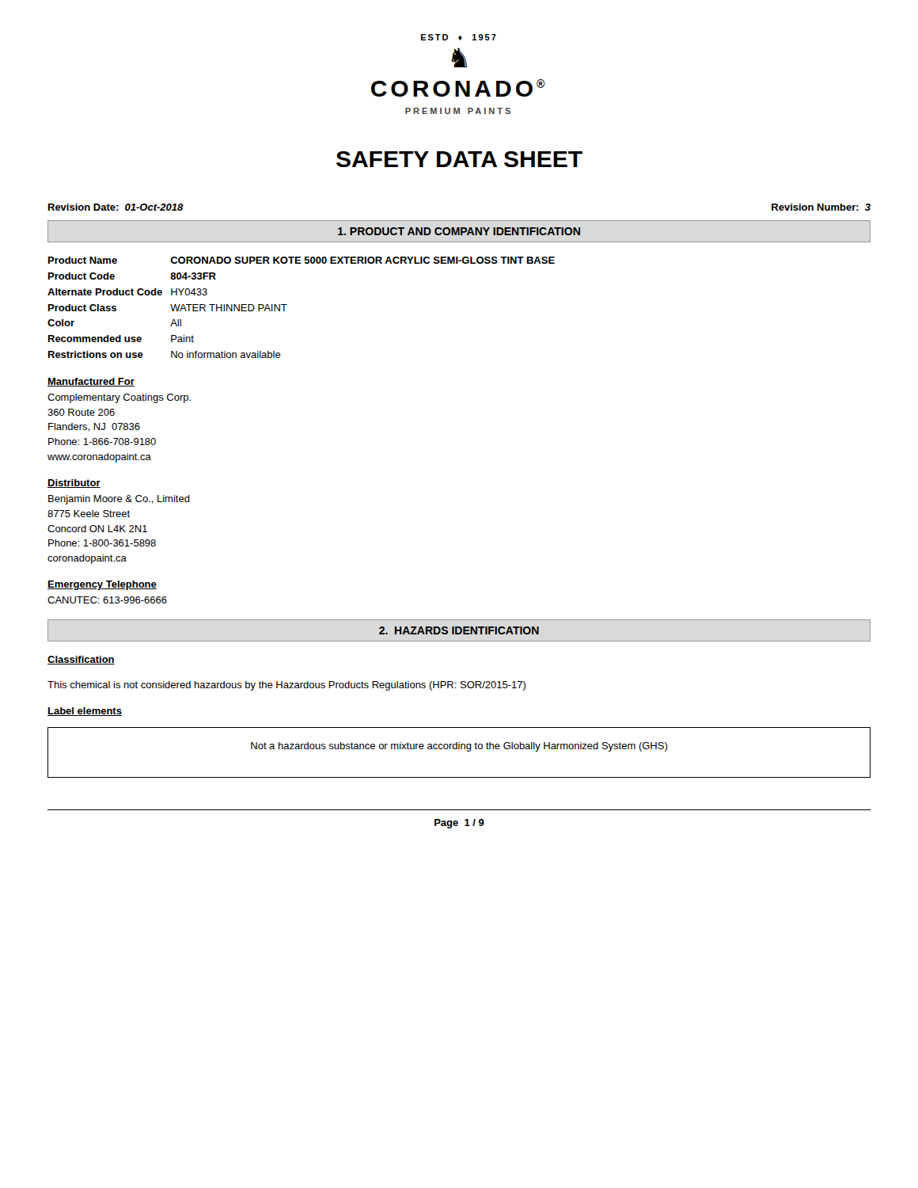ESTD ♦ 1957
♞
CORONADO®
PREMIUM PAINTS
SAFETY DATA SHEET
Revision Date: 01-Oct-2018 Revision Number: 3
1. PRODUCT AND COMPANY IDENTIFICATION
| Product Name | CORONADO SUPER KOTE 5000 EXTERIOR ACRYLIC SEMI-GLOSS TINT BASE |
| Product Code | 804-33FR |
| Alternate Product Code | HY0433 |
| Product Class | WATER THINNED PAINT |
| Color | All |
| Recommended use | Paint |
| Restrictions on use | No information available |
Manufactured For
Complementary Coatings Corp.
360 Route 206
Flanders, NJ 07836
Phone: 1-866-708-9180
www.coronadopaint.ca
Distributor
Benjamin Moore & Co., Limited
8775 Keele Street
Concord ON L4K 2N1
Phone: 1-800-361-5898
coronadopaint.ca
Emergency Telephone
CANUTEC: 613-996-6666
2. HAZARDS IDENTIFICATION
Classification
This chemical is not considered hazardous by the Hazardous Products Regulations (HPR: SOR/2015-17)
Label elements
Not a hazardous substance or mixture according to the Globally Harmonized System (GHS)
Page 1 / 9